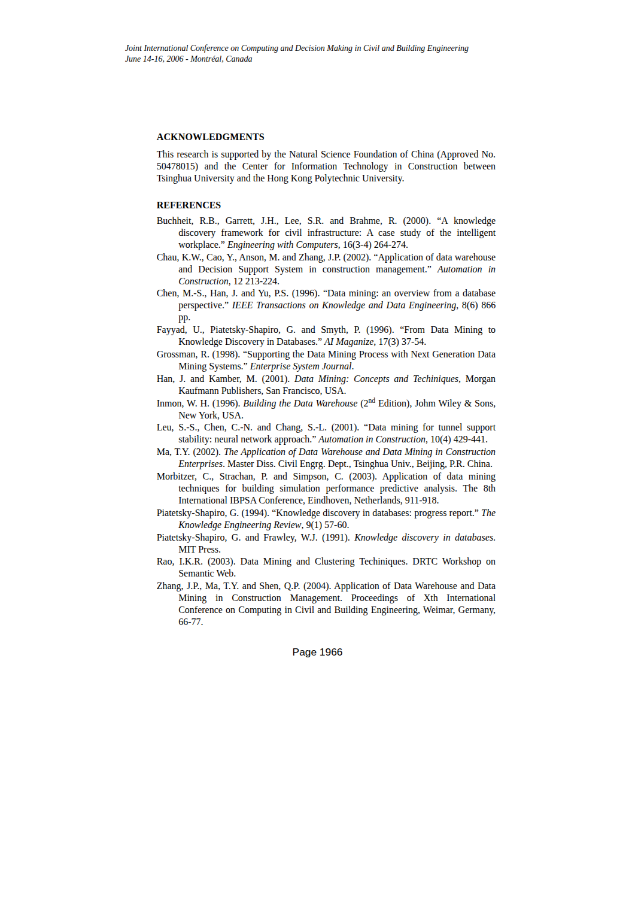Joint International Conference on Computing and Decision Making in Civil and Building Engineering
June 14-16, 2006 - Montréal, Canada
ACKNOWLEDGMENTS
This research is supported by the Natural Science Foundation of China (Approved No. 50478015) and the Center for Information Technology in Construction between Tsinghua University and the Hong Kong Polytechnic University.
REFERENCES
Buchheit, R.B., Garrett, J.H., Lee, S.R. and Brahme, R. (2000). “A knowledge discovery framework for civil infrastructure: A case study of the intelligent workplace.” Engineering with Computers, 16(3-4) 264-274.
Chau, K.W., Cao, Y., Anson, M. and Zhang, J.P. (2002). “Application of data warehouse and Decision Support System in construction management.” Automation in Construction, 12 213-224.
Chen, M.-S., Han, J. and Yu, P.S. (1996). “Data mining: an overview from a database perspective.” IEEE Transactions on Knowledge and Data Engineering, 8(6) 866 pp.
Fayyad, U., Piatetsky-Shapiro, G. and Smyth, P. (1996). “From Data Mining to Knowledge Discovery in Databases.” AI Maganize, 17(3) 37-54.
Grossman, R. (1998). “Supporting the Data Mining Process with Next Generation Data Mining Systems.” Enterprise System Journal.
Han, J. and Kamber, M. (2001). Data Mining: Concepts and Techiniques, Morgan Kaufmann Publishers, San Francisco, USA.
Inmon, W. H. (1996). Building the Data Warehouse (2nd Edition), Johm Wiley & Sons, New York, USA.
Leu, S.-S., Chen, C.-N. and Chang, S.-L. (2001). “Data mining for tunnel support stability: neural network approach.” Automation in Construction, 10(4) 429-441.
Ma, T.Y. (2002). The Application of Data Warehouse and Data Mining in Construction Enterprises. Master Diss. Civil Engrg. Dept., Tsinghua Univ., Beijing, P.R. China.
Morbitzer, C., Strachan, P. and Simpson, C. (2003). Application of data mining techniques for building simulation performance predictive analysis. The 8th International IBPSA Conference, Eindhoven, Netherlands, 911-918.
Piatetsky-Shapiro, G. (1994). “Knowledge discovery in databases: progress report.” The Knowledge Engineering Review, 9(1) 57-60.
Piatetsky-Shapiro, G. and Frawley, W.J. (1991). Knowledge discovery in databases. MIT Press.
Rao, I.K.R. (2003). Data Mining and Clustering Techiniques. DRTC Workshop on Semantic Web.
Zhang, J.P., Ma, T.Y. and Shen, Q.P. (2004). Application of Data Warehouse and Data Mining in Construction Management. Proceedings of Xth International Conference on Computing in Civil and Building Engineering, Weimar, Germany, 66-77.
Page 1966